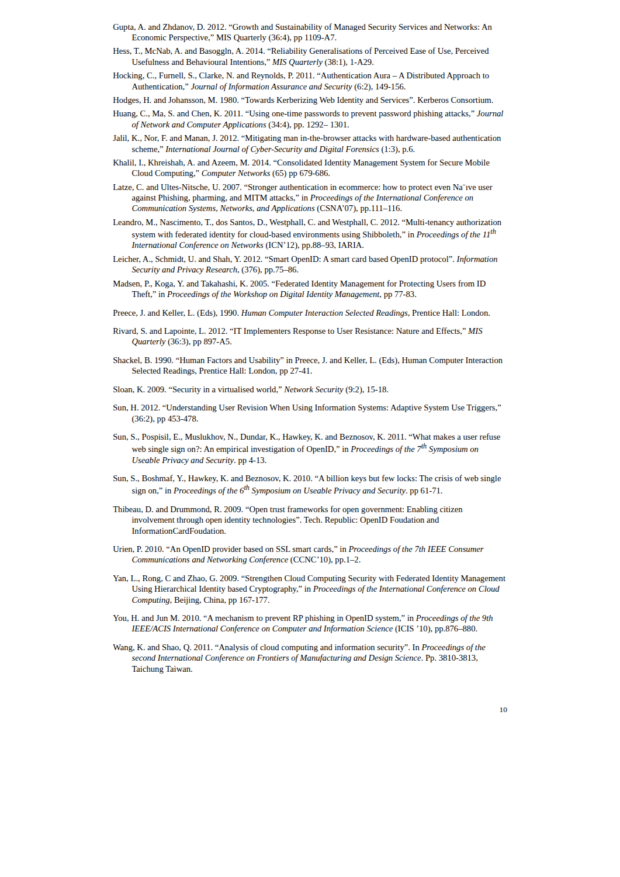Gupta, A. and Zhdanov, D. 2012. “Growth and Sustainability of Managed Security Services and Networks: An Economic Perspective,” MIS Quarterly (36:4), pp 1109-A7.
Hess, T., McNab, A. and Basoggln, A. 2014. “Reliability Generalisations of Perceived Ease of Use, Perceived Usefulness and Behavioural Intentions,” MIS Quarterly (38:1), 1-A29.
Hocking, C., Furnell, S., Clarke, N. and Reynolds, P. 2011. “Authentication Aura – A Distributed Approach to Authentication,” Journal of Information Assurance and Security (6:2), 149-156.
Hodges, H. and Johansson, M. 1980. “Towards Kerberizing Web Identity and Services”. Kerberos Consortium.
Huang, C., Ma, S. and Chen, K. 2011. “Using one-time passwords to prevent password phishing attacks,” Journal of Network and Computer Applications (34:4), pp. 1292– 1301.
Jalil, K., Nor, F. and Manan, J. 2012. “Mitigating man in-the-browser attacks with hardware-based authentication scheme,” International Journal of Cyber-Security and Digital Forensics (1:3), p.6.
Khalil, I., Khreishah, A. and Azeem, M. 2014. “Consolidated Identity Management System for Secure Mobile Cloud Computing,” Computer Networks (65) pp 679-686.
Latze, C. and Ultes-Nitsche, U. 2007. “Stronger authentication in ecommerce: how to protect even Na¨ıve user against Phishing, pharming, and MITM attacks,” in Proceedings of the International Conference on Communication Systems, Networks, and Applications (CSNA’07), pp.111–116.
Leandro, M., Nascimento, T., dos Santos, D., Westphall, C. and Westphall, C. 2012. “Multi-tenancy authorization system with federated identity for cloud-based environments using Shibboleth,” in Proceedings of the 11th International Conference on Networks (ICN’12), pp.88–93, IARIA.
Leicher, A., Schmidt, U. and Shah, Y. 2012. “Smart OpenID: A smart card based OpenID protocol”. Information Security and Privacy Research, (376), pp.75–86.
Madsen, P., Koga, Y. and Takahashi, K. 2005. “Federated Identity Management for Protecting Users from ID Theft,” in Proceedings of the Workshop on Digital Identity Management, pp 77-83.
Preece, J. and Keller, L. (Eds), 1990. Human Computer Interaction Selected Readings, Prentice Hall: London.
Rivard, S. and Lapointe, L. 2012. “IT Implementers Response to User Resistance: Nature and Effects,” MIS Quarterly (36:3), pp 897-A5.
Shackel, B. 1990. “Human Factors and Usability” in Preece, J. and Keller, L. (Eds), Human Computer Interaction Selected Readings, Prentice Hall: London, pp 27-41.
Sloan, K. 2009. “Security in a virtualised world,” Network Security (9:2), 15-18.
Sun, H. 2012. “Understanding User Revision When Using Information Systems: Adaptive System Use Triggers,” (36:2), pp 453-478.
Sun, S., Pospisil, E., Muslukhov, N., Dundar, K., Hawkey, K. and Beznosov, K. 2011. “What makes a user refuse web single sign on?: An empirical investigation of OpenID,” in Proceedings of the 7th Symposium on Useable Privacy and Security. pp 4-13.
Sun, S., Boshmaf, Y., Hawkey, K. and Beznosov, K. 2010. “A billion keys but few locks: The crisis of web single sign on,” in Proceedings of the 6th Symposium on Useable Privacy and Security. pp 61-71.
Thibeau, D. and Drummond, R. 2009. “Open trust frameworks for open government: Enabling citizen involvement through open identity technologies”. Tech. Republic: OpenID Foudation and InformationCardFoudation.
Urien, P. 2010. “An OpenID provider based on SSL smart cards,” in Proceedings of the 7th IEEE Consumer Communications and Networking Conference (CCNC’10), pp.1–2.
Yan, L., Rong, C and Zhao, G. 2009. “Strengthen Cloud Computing Security with Federated Identity Management Using Hierarchical Identity based Cryptography,” in Proceedings of the International Conference on Cloud Computing, Beijing, China, pp 167-177.
You, H. and Jun M. 2010. “A mechanism to prevent RP phishing in OpenID system,” in Proceedings of the 9th IEEE/ACIS International Conference on Computer and Information Science (ICIS ’10), pp.876–880.
Wang, K. and Shao, Q. 2011. “Analysis of cloud computing and information security”. In Proceedings of the second International Conference on Frontiers of Manufacturing and Design Science. Pp. 3810-3813, Taichung Taiwan.
10